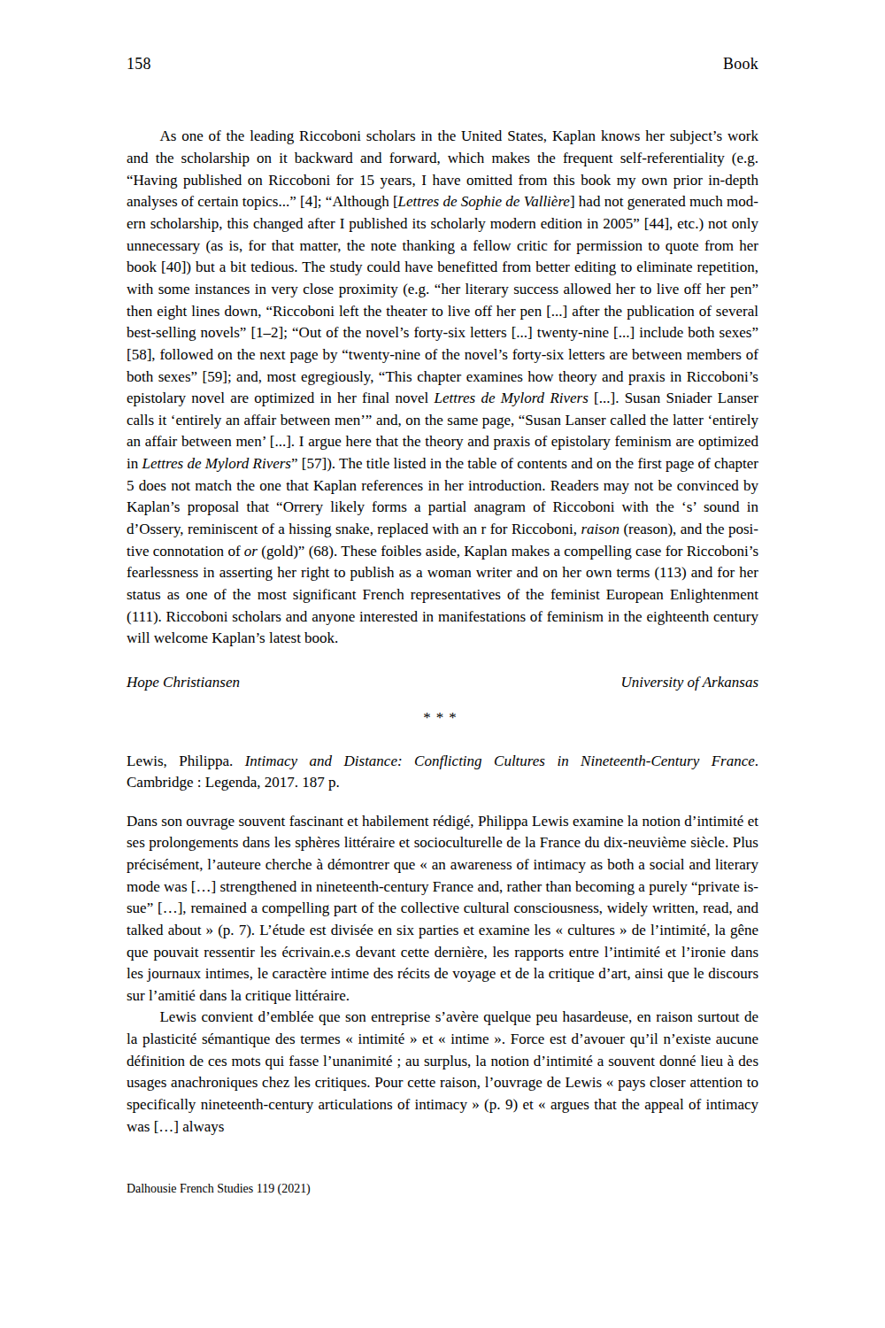158 Book
As one of the leading Riccoboni scholars in the United States, Kaplan knows her subject’s work and the scholarship on it backward and forward, which makes the frequent self-referentiality (e.g. “Having published on Riccoboni for 15 years, I have omitted from this book my own prior in-depth analyses of certain topics...” [4]; “Although [Lettres de Sophie de Vallière] had not generated much modern scholarship, this changed after I published its scholarly modern edition in 2005” [44], etc.) not only unnecessary (as is, for that matter, the note thanking a fellow critic for permission to quote from her book [40]) but a bit tedious. The study could have benefitted from better editing to eliminate repetition, with some instances in very close proximity (e.g. “her literary success allowed her to live off her pen” then eight lines down, “Riccoboni left the theater to live off her pen [...] after the publication of several best-selling novels” [1–2]; “Out of the novel’s forty-six letters [...] twenty-nine [...] include both sexes” [58], followed on the next page by “twenty-nine of the novel’s forty-six letters are between members of both sexes” [59]; and, most egregiously, “This chapter examines how theory and praxis in Riccoboni’s epistolary novel are optimized in her final novel Lettres de Mylord Rivers [...]. Susan Sniader Lanser calls it ‘entirely an affair between men’” and, on the same page, “Susan Lanser called the latter ‘entirely an affair between men’ [...]. I argue here that the theory and praxis of epistolary feminism are optimized in Lettres de Mylord Rivers” [57]). The title listed in the table of contents and on the first page of chapter 5 does not match the one that Kaplan references in her introduction. Readers may not be convinced by Kaplan’s proposal that “Orrery likely forms a partial anagram of Riccoboni with the ‘s’ sound in d’Ossery, reminiscent of a hissing snake, replaced with an r for Riccoboni, raison (reason), and the positive connotation of or (gold)” (68). These foibles aside, Kaplan makes a compelling case for Riccoboni’s fearlessness in asserting her right to publish as a woman writer and on her own terms (113) and for her status as one of the most significant French representatives of the feminist European Enlightenment (111). Riccoboni scholars and anyone interested in manifestations of feminism in the eighteenth century will welcome Kaplan’s latest book.
Hope Christiansen University of Arkansas
***
Lewis, Philippa. Intimacy and Distance: Conflicting Cultures in Nineteenth-Century France. Cambridge : Legenda, 2017. 187 p.
Dans son ouvrage souvent fascinant et habilement rédigé, Philippa Lewis examine la notion d’intimité et ses prolongements dans les sphères littéraire et socioculturelle de la France du dix-neuvième siècle. Plus précisément, l’auteure cherche à démontrer que « an awareness of intimacy as both a social and literary mode was […] strengthened in nineteenth-century France and, rather than becoming a purely “private issue” […], remained a compelling part of the collective cultural consciousness, widely written, read, and talked about » (p. 7). L’étude est divisée en six parties et examine les « cultures » de l’intimité, la gêne que pouvait ressentir les écrivain.e.s devant cette dernière, les rapports entre l’intimité et l’ironie dans les journaux intimes, le caractère intime des récits de voyage et de la critique d’art, ainsi que le discours sur l’amitié dans la critique littéraire.
Lewis convient d’emblée que son entreprise s’avère quelque peu hasardeuse, en raison surtout de la plasticité sémantique des termes « intimité » et « intime ». Force est d’avouer qu’il n’existe aucune définition de ces mots qui fasse l’unanimité ; au surplus, la notion d’intimité a souvent donné lieu à des usages anachroniques chez les critiques. Pour cette raison, l’ouvrage de Lewis « pays closer attention to specifically nineteenth-century articulations of intimacy » (p. 9) et « argues that the appeal of intimacy was […] always
Dalhousie French Studies 119 (2021)